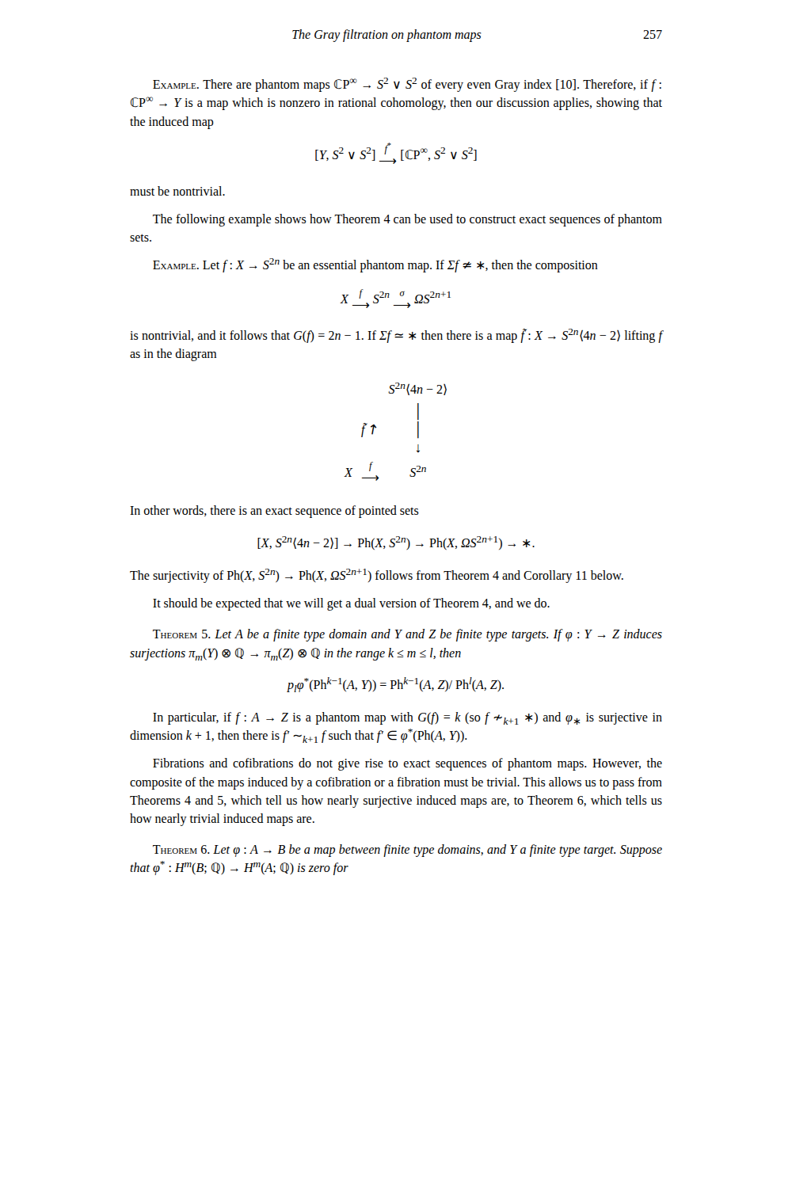The Gray filtration on phantom maps 257
Example. There are phantom maps ℂP∞ → S2 ∨ S2 of every even Gray index [10]. Therefore, if f : ℂP∞ → Y is a map which is nonzero in rational cohomology, then our discussion applies, showing that the induced map
[Y, S2 ∨ S2] f*⟶ [ℂP∞, S2 ∨ S2]
must be nontrivial.
The following example shows how Theorem 4 can be used to construct exact sequences of phantom sets.
Example. Let f : X → S2n be an essential phantom map. If Σf ≄ ∗, then the composition
X f⟶ S2n σ⟶ ΩS2n+1
is nontrivial, and it follows that G(f) = 2n − 1. If Σf ≃ ∗ then there is a map f̃ : X → S2n⟨4n − 2⟩ lifting f as in the diagram
| | | S 2 n ⟨4 n − 2⟩ |
| | f̃ ↗ | │ │ ↓ |
| X | f ⟶ | S 2 n |
In other words, there is an exact sequence of pointed sets
[X, S2n⟨4n − 2⟩] → Ph(X, S2n) → Ph(X, ΩS2n+1) → ∗.
The surjectivity of Ph(X, S2n) → Ph(X, ΩS2n+1) follows from Theorem 4 and Corollary 11 below.
It should be expected that we will get a dual version of Theorem 4, and we do.
Theorem 5. Let A be a finite type domain and Y and Z be finite type targets. If φ : Y → Z induces surjections πm(Y) ⊗ ℚ → πm(Z) ⊗ ℚ in the range k ≤ m ≤ l, then
plφ*(Phk−1(A, Y)) = Phk−1(A, Z)/ Phl(A, Z).
In particular, if f : A → Z is a phantom map with G(f) = k (so f ≁k+1 ∗) and φ∗ is surjective in dimension k + 1, then there is f′ ∼k+1 f such that f′ ∈ φ*(Ph(A, Y)).
Fibrations and cofibrations do not give rise to exact sequences of phantom maps. However, the composite of the maps induced by a cofibration or a fibration must be trivial. This allows us to pass from Theorems 4 and 5, which tell us how nearly surjective induced maps are, to Theorem 6, which tells us how nearly trivial induced maps are.
Theorem 6. Let φ : A → B be a map between finite type domains, and Y a finite type target. Suppose that φ* : Hm(B; ℚ) → Hm(A; ℚ) is zero for